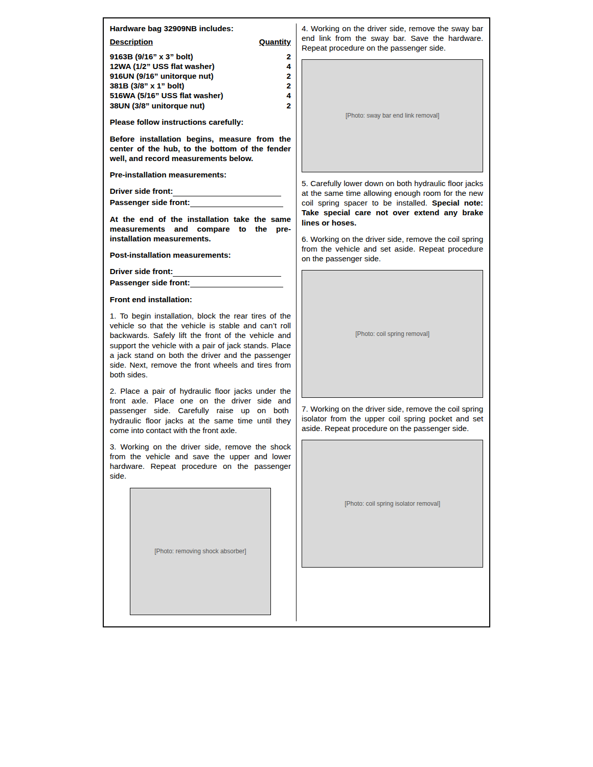Hardware bag 32909NB includes:
| Description | Quantity |
| --- | --- |
| 9163B (9/16” x 3” bolt) | 2 |
| 12WA (1/2” USS flat washer) | 4 |
| 916UN (9/16” unitorque nut) | 2 |
| 381B (3/8” x 1” bolt) | 2 |
| 516WA (5/16” USS flat washer) | 4 |
| 38UN (3/8” unitorque nut) | 2 |
Please follow instructions carefully:
Before installation begins, measure from the center of the hub, to the bottom of the fender well, and record measurements below.
Pre-installation measurements:
Driver side front:
Passenger side front:
At the end of the installation take the same measurements and compare to the pre-installation measurements.
Post-installation measurements:
Driver side front:
Passenger side front:
Front end installation:
1. To begin installation, block the rear tires of the vehicle so that the vehicle is stable and can’t roll backwards. Safely lift the front of the vehicle and support the vehicle with a pair of jack stands. Place a jack stand on both the driver and the passenger side. Next, remove the front wheels and tires from both sides.
2. Place a pair of hydraulic floor jacks under the front axle. Place one on the driver side and passenger side. Carefully raise up on both hydraulic floor jacks at the same time until they come into contact with the front axle.
3. Working on the driver side, remove the shock from the vehicle and save the upper and lower hardware. Repeat procedure on the passenger side.
[Photo: removing shock absorber]
4. Working on the driver side, remove the sway bar end link from the sway bar. Save the hardware. Repeat procedure on the passenger side.
[Photo: sway bar end link removal]
5. Carefully lower down on both hydraulic floor jacks at the same time allowing enough room for the new coil spring spacer to be installed. Special note: Take special care not over extend any brake lines or hoses.
6. Working on the driver side, remove the coil spring from the vehicle and set aside. Repeat procedure on the passenger side.
[Photo: coil spring removal]
7. Working on the driver side, remove the coil spring isolator from the upper coil spring pocket and set aside. Repeat procedure on the passenger side.
[Photo: coil spring isolator removal]